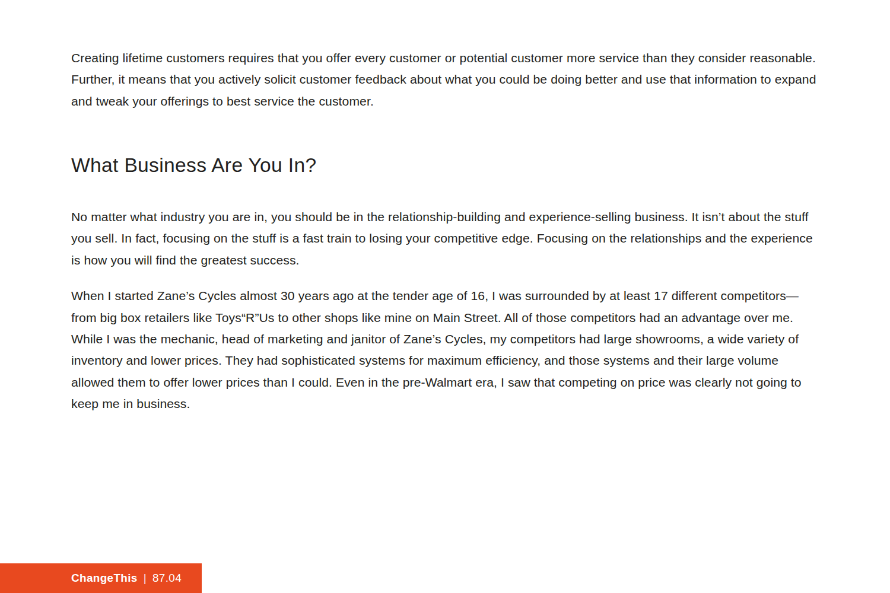Creating lifetime customers requires that you offer every customer or potential customer more service than they consider reasonable. Further, it means that you actively solicit customer feedback about what you could be doing better and use that information to expand and tweak your offerings to best service the customer.
What Business Are You In?
No matter what industry you are in, you should be in the relationship-building and experience-selling business. It isn’t about the stuff you sell. In fact, focusing on the stuff is a fast train to losing your competitive edge. Focusing on the relationships and the experience is how you will find the greatest success.
When I started Zane’s Cycles almost 30 years ago at the tender age of 16, I was surrounded by at least 17 different competitors—from big box retailers like Toys“R”Us to other shops like mine on Main Street. All of those competitors had an advantage over me. While I was the mechanic, head of marketing and janitor of Zane’s Cycles, my competitors had large showrooms, a wide variety of inventory and lower prices. They had sophisticated systems for maximum efficiency, and those systems and their large volume allowed them to offer lower prices than I could. Even in the pre-Walmart era, I saw that competing on price was clearly not going to keep me in business.
ChangeThis|87.04